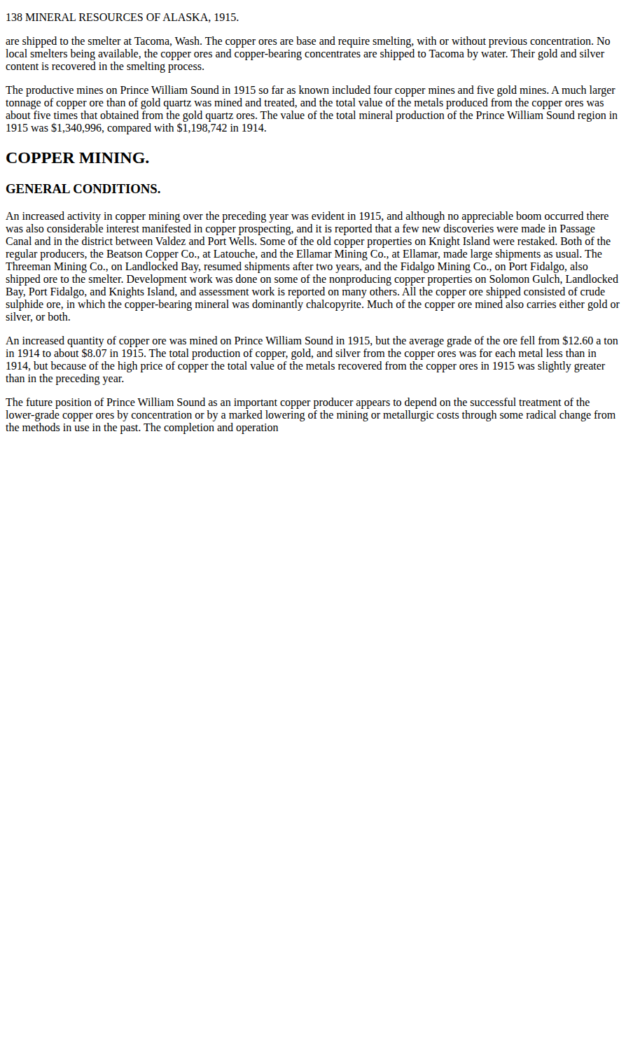138 MINERAL RESOURCES OF ALASKA, 1915.
are shipped to the smelter at Tacoma, Wash. The copper ores are base and require smelting, with or without previous concentration. No local smelters being available, the copper ores and copper-bearing concentrates are shipped to Tacoma by water. Their gold and silver content is recovered in the smelting process.
The productive mines on Prince William Sound in 1915 so far as known included four copper mines and five gold mines. A much larger tonnage of copper ore than of gold quartz was mined and treated, and the total value of the metals produced from the copper ores was about five times that obtained from the gold quartz ores. The value of the total mineral production of the Prince William Sound region in 1915 was $1,340,996, compared with $1,198,742 in 1914.
COPPER MINING.
GENERAL CONDITIONS.
An increased activity in copper mining over the preceding year was evident in 1915, and although no appreciable boom occurred there was also considerable interest manifested in copper prospecting, and it is reported that a few new discoveries were made in Passage Canal and in the district between Valdez and Port Wells. Some of the old copper properties on Knight Island were restaked. Both of the regular producers, the Beatson Copper Co., at Latouche, and the Ellamar Mining Co., at Ellamar, made large shipments as usual. The Threeman Mining Co., on Landlocked Bay, resumed shipments after two years, and the Fidalgo Mining Co., on Port Fidalgo, also shipped ore to the smelter. Development work was done on some of the nonproducing copper properties on Solomon Gulch, Landlocked Bay, Port Fidalgo, and Knights Island, and assessment work is reported on many others. All the copper ore shipped consisted of crude sulphide ore, in which the copper-bearing mineral was dominantly chalcopyrite. Much of the copper ore mined also carries either gold or silver, or both.
An increased quantity of copper ore was mined on Prince William Sound in 1915, but the average grade of the ore fell from $12.60 a ton in 1914 to about $8.07 in 1915. The total production of copper, gold, and silver from the copper ores was for each metal less than in 1914, but because of the high price of copper the total value of the metals recovered from the copper ores in 1915 was slightly greater than in the preceding year.
The future position of Prince William Sound as an important copper producer appears to depend on the successful treatment of the lower-grade copper ores by concentration or by a marked lowering of the mining or metallurgic costs through some radical change from the methods in use in the past. The completion and operation